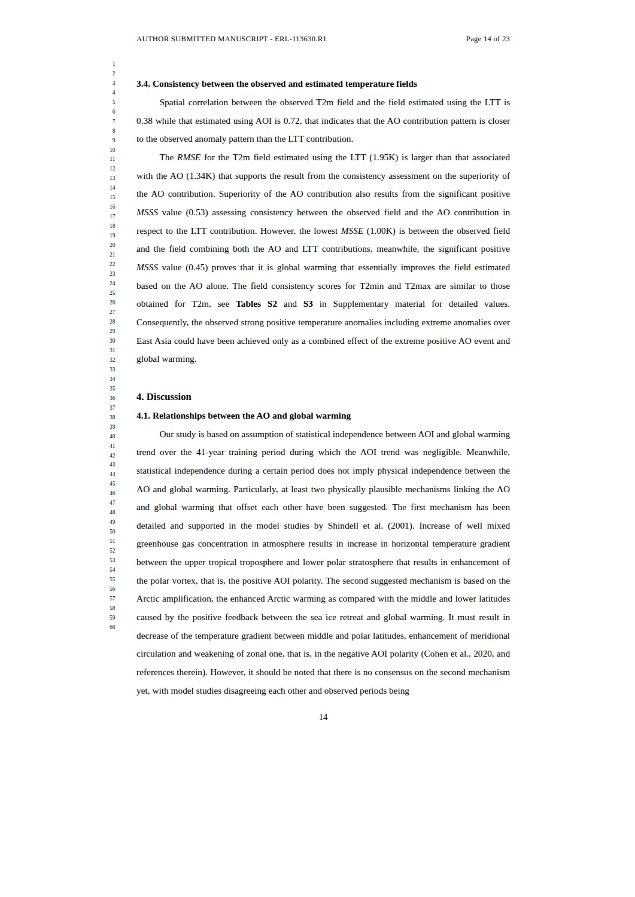AUTHOR SUBMITTED MANUSCRIPT - ERL-113630.R1
Page 14 of 23
1
2
3
4
5
6
7
8
9
10
11
12
13
14
15
16
17
18
19
20
21
22
23
24
25
26
27
28
29
30
31
32
33
34
35
36
37
38
39
40
41
42
43
44
45
46
47
48
49
50
51
52
53
54
55
56
57
58
59
60
3.4. Consistency between the observed and estimated temperature fields
Spatial correlation between the observed T2m field and the field estimated using the LTT is 0.38 while that estimated using AOI is 0.72, that indicates that the AO contribution pattern is closer to the observed anomaly pattern than the LTT contribution.
The RMSE for the T2m field estimated using the LTT (1.95K) is larger than that associated with the AO (1.34K) that supports the result from the consistency assessment on the superiority of the AO contribution. Superiority of the AO contribution also results from the significant positive MSSS value (0.53) assessing consistency between the observed field and the AO contribution in respect to the LTT contribution. However, the lowest MSSE (1.00K) is between the observed field and the field combining both the AO and LTT contributions, meanwhile, the significant positive MSSS value (0.45) proves that it is global warming that essentially improves the field estimated based on the AO alone. The field consistency scores for T2min and T2max are similar to those obtained for T2m, see Tables S2 and S3 in Supplementary material for detailed values. Consequently, the observed strong positive temperature anomalies including extreme anomalies over East Asia could have been achieved only as a combined effect of the extreme positive AO event and global warming.
4. Discussion
4.1. Relationships between the AO and global warming
Our study is based on assumption of statistical independence between AOI and global warming trend over the 41-year training period during which the AOI trend was negligible. Meanwhile, statistical independence during a certain period does not imply physical independence between the AO and global warming. Particularly, at least two physically plausible mechanisms linking the AO and global warming that offset each other have been suggested. The first mechanism has been detailed and supported in the model studies by Shindell et al. (2001). Increase of well mixed greenhouse gas concentration in atmosphere results in increase in horizontal temperature gradient between the upper tropical troposphere and lower polar stratosphere that results in enhancement of the polar vortex, that is, the positive AOI polarity. The second suggested mechanism is based on the Arctic amplification, the enhanced Arctic warming as compared with the middle and lower latitudes caused by the positive feedback between the sea ice retreat and global warming. It must result in decrease of the temperature gradient between middle and polar latitudes, enhancement of meridional circulation and weakening of zonal one, that is, in the negative AOI polarity (Cohen et al., 2020, and references therein). However, it should be noted that there is no consensus on the second mechanism yet, with model studies disagreeing each other and observed periods being
14